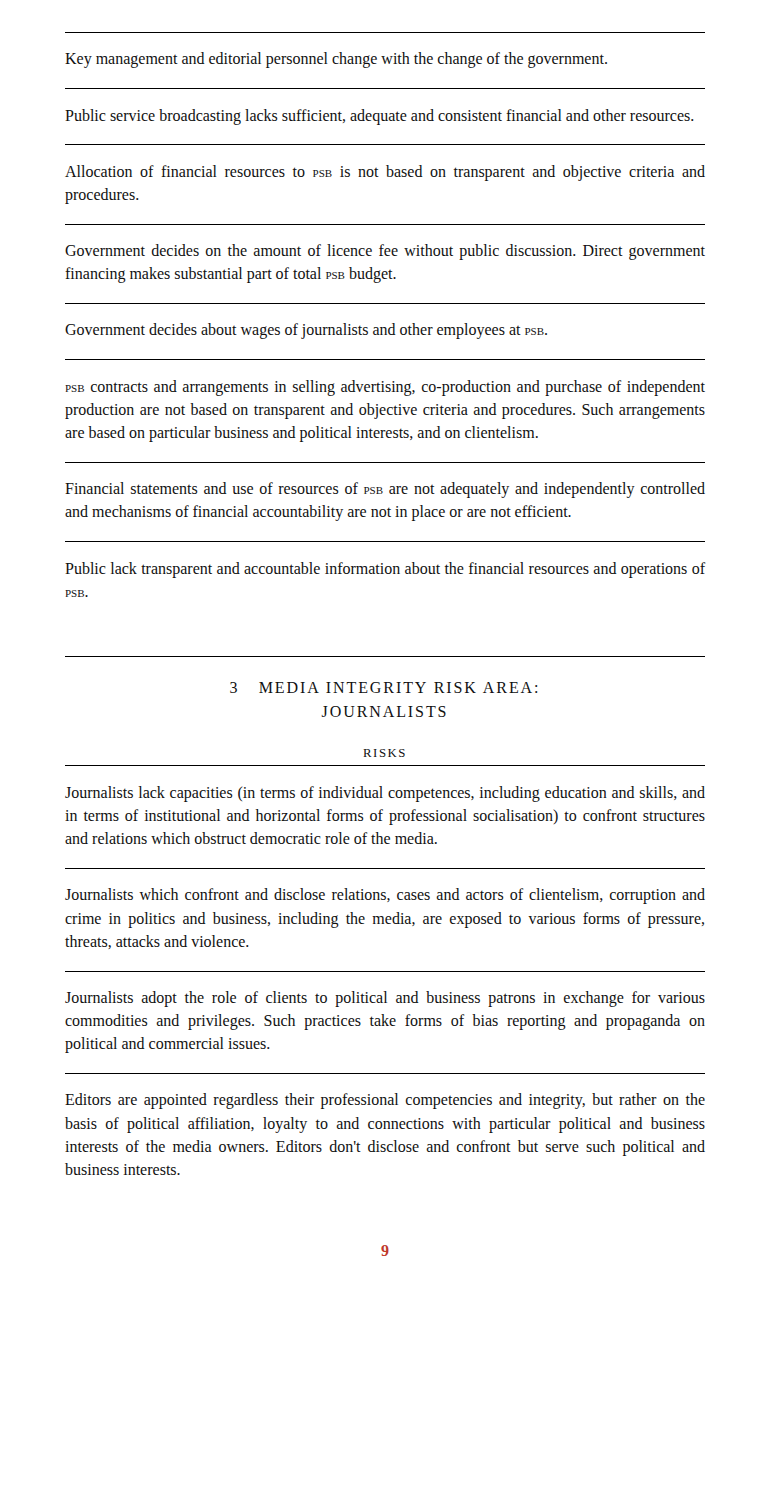Key management and editorial personnel change with the change of the government.
Public service broadcasting lacks sufficient, adequate and consistent financial and other resources.
Allocation of financial resources to PSB is not based on transparent and objective criteria and procedures.
Government decides on the amount of licence fee without public discussion. Direct government financing makes substantial part of total PSB budget.
Government decides about wages of journalists and other employees at PSB.
PSB contracts and arrangements in selling advertising, co-production and purchase of independent production are not based on transparent and objective criteria and procedures. Such arrangements are based on particular business and political interests, and on clientelism.
Financial statements and use of resources of PSB are not adequately and independently controlled and mechanisms of financial accountability are not in place or are not efficient.
Public lack transparent and accountable information about the financial resources and operations of PSB.
3 Media Integrity Risk Area:
Journalists
Risks
Journalists lack capacities (in terms of individual competences, including education and skills, and in terms of institutional and horizontal forms of professional socialisation) to confront structures and relations which obstruct democratic role of the media.
Journalists which confront and disclose relations, cases and actors of clientelism, corruption and crime in politics and business, including the media, are exposed to various forms of pressure, threats, attacks and violence.
Journalists adopt the role of clients to political and business patrons in exchange for various commodities and privileges. Such practices take forms of bias reporting and propaganda on political and commercial issues.
Editors are appointed regardless their professional competencies and integrity, but rather on the basis of political affiliation, loyalty to and connections with particular political and business interests of the media owners. Editors don't disclose and confront but serve such political and business interests.
9